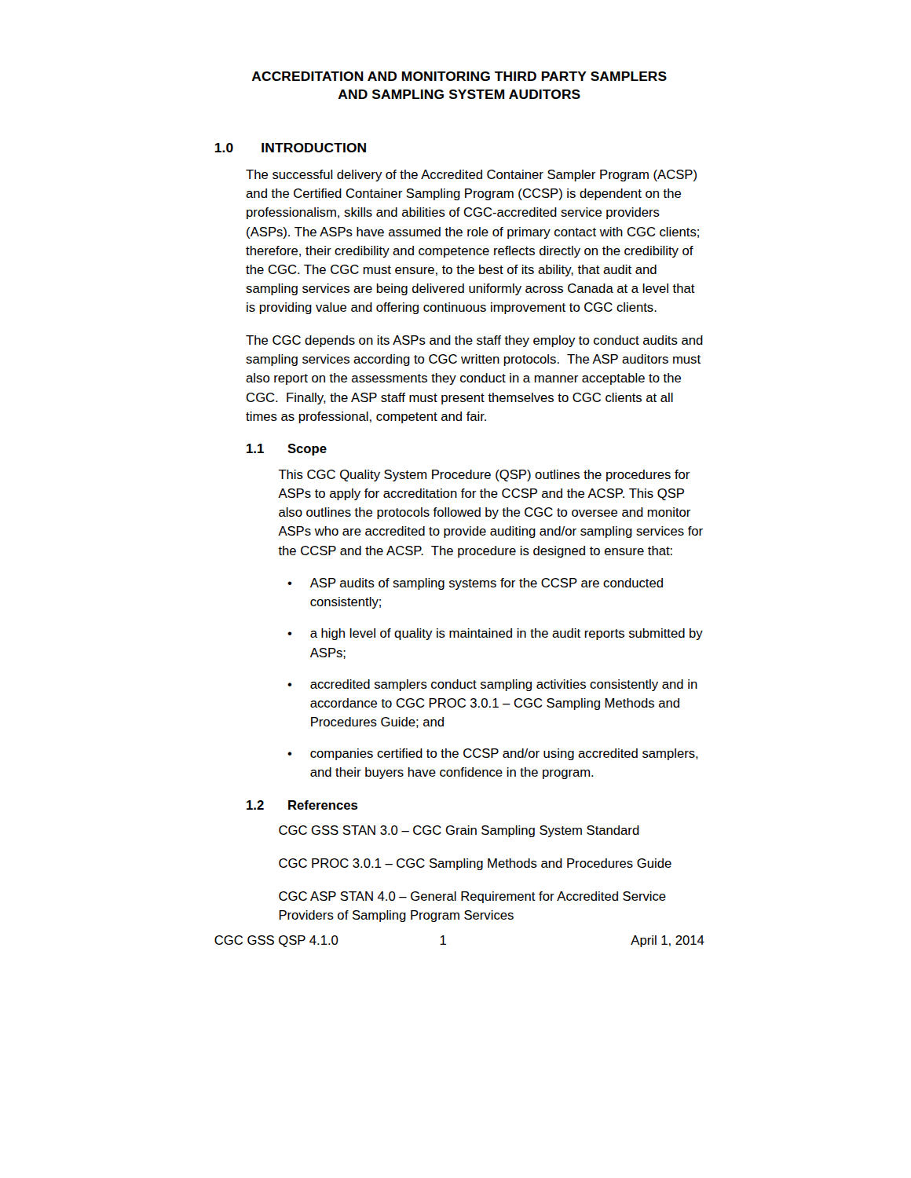ACCREDITATION AND MONITORING THIRD PARTY SAMPLERS
AND SAMPLING SYSTEM AUDITORS
1.0 INTRODUCTION
The successful delivery of the Accredited Container Sampler Program (ACSP) and the Certified Container Sampling Program (CCSP) is dependent on the professionalism, skills and abilities of CGC-accredited service providers (ASPs). The ASPs have assumed the role of primary contact with CGC clients; therefore, their credibility and competence reflects directly on the credibility of the CGC. The CGC must ensure, to the best of its ability, that audit and sampling services are being delivered uniformly across Canada at a level that is providing value and offering continuous improvement to CGC clients.
The CGC depends on its ASPs and the staff they employ to conduct audits and sampling services according to CGC written protocols. The ASP auditors must also report on the assessments they conduct in a manner acceptable to the CGC. Finally, the ASP staff must present themselves to CGC clients at all times as professional, competent and fair.
1.1 Scope
This CGC Quality System Procedure (QSP) outlines the procedures for ASPs to apply for accreditation for the CCSP and the ACSP. This QSP also outlines the protocols followed by the CGC to oversee and monitor ASPs who are accredited to provide auditing and/or sampling services for the CCSP and the ACSP. The procedure is designed to ensure that:
ASP audits of sampling systems for the CCSP are conducted consistently;
a high level of quality is maintained in the audit reports submitted by ASPs;
accredited samplers conduct sampling activities consistently and in accordance to CGC PROC 3.0.1 – CGC Sampling Methods and Procedures Guide; and
companies certified to the CCSP and/or using accredited samplers, and their buyers have confidence in the program.
1.2 References
CGC GSS STAN 3.0 – CGC Grain Sampling System Standard
CGC PROC 3.0.1 – CGC Sampling Methods and Procedures Guide
CGC ASP STAN 4.0 – General Requirement for Accredited Service Providers of Sampling Program Services
CGC GSS QSP 4.1.0 1 April 1, 2014